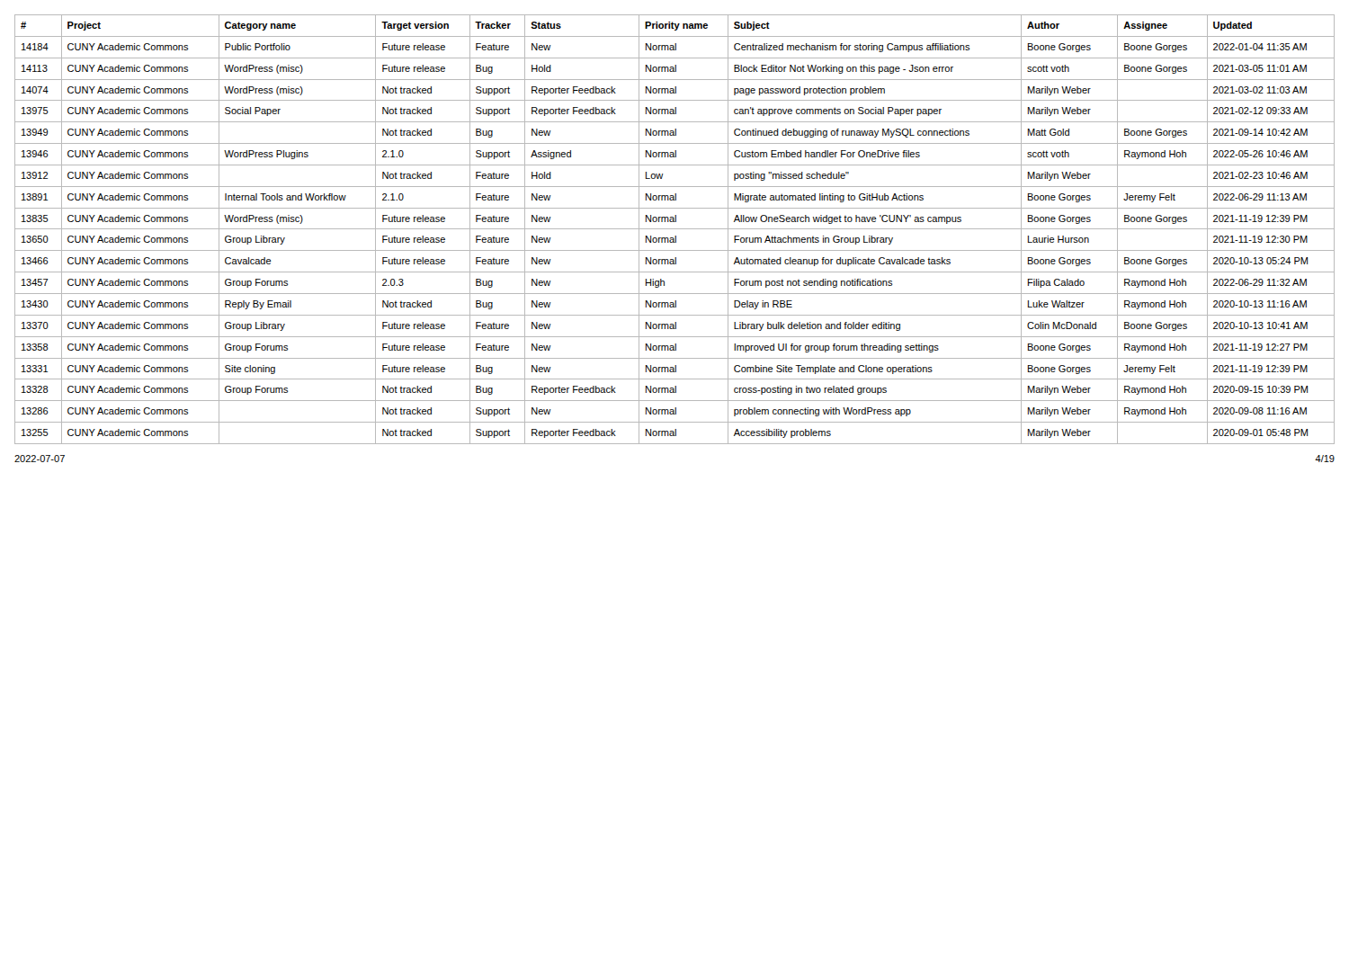| # | Project | Category name | Target version | Tracker | Status | Priority name | Subject | Author | Assignee | Updated |
| --- | --- | --- | --- | --- | --- | --- | --- | --- | --- | --- |
| 14184 | CUNY Academic Commons | Public Portfolio | Future release | Feature | New | Normal | Centralized mechanism for storing Campus affiliations | Boone Gorges | Boone Gorges | 2022-01-04 11:35 AM |
| 14113 | CUNY Academic Commons | WordPress (misc) | Future release | Bug | Hold | Normal | Block Editor Not Working on this page - Json error | scott voth | Boone Gorges | 2021-03-05 11:01 AM |
| 14074 | CUNY Academic Commons | WordPress (misc) | Not tracked | Support | Reporter Feedback | Normal | page password protection problem | Marilyn Weber | | 2021-03-02 11:03 AM |
| 13975 | CUNY Academic Commons | Social Paper | Not tracked | Support | Reporter Feedback | Normal | can't approve comments on Social Paper paper | Marilyn Weber | | 2021-02-12 09:33 AM |
| 13949 | CUNY Academic Commons | | Not tracked | Bug | New | Normal | Continued debugging of runaway MySQL connections | Matt Gold | Boone Gorges | 2021-09-14 10:42 AM |
| 13946 | CUNY Academic Commons | WordPress Plugins | 2.1.0 | Support | Assigned | Normal | Custom Embed handler For OneDrive files | scott voth | Raymond Hoh | 2022-05-26 10:46 AM |
| 13912 | CUNY Academic Commons | | Not tracked | Feature | Hold | Low | posting "missed schedule" | Marilyn Weber | | 2021-02-23 10:46 AM |
| 13891 | CUNY Academic Commons | Internal Tools and Workflow | 2.1.0 | Feature | New | Normal | Migrate automated linting to GitHub Actions | Boone Gorges | Jeremy Felt | 2022-06-29 11:13 AM |
| 13835 | CUNY Academic Commons | WordPress (misc) | Future release | Feature | New | Normal | Allow OneSearch widget to have 'CUNY' as campus | Boone Gorges | Boone Gorges | 2021-11-19 12:39 PM |
| 13650 | CUNY Academic Commons | Group Library | Future release | Feature | New | Normal | Forum Attachments in Group Library | Laurie Hurson | | 2021-11-19 12:30 PM |
| 13466 | CUNY Academic Commons | Cavalcade | Future release | Feature | New | Normal | Automated cleanup for duplicate Cavalcade tasks | Boone Gorges | Boone Gorges | 2020-10-13 05:24 PM |
| 13457 | CUNY Academic Commons | Group Forums | 2.0.3 | Bug | New | High | Forum post not sending notifications | Filipa Calado | Raymond Hoh | 2022-06-29 11:32 AM |
| 13430 | CUNY Academic Commons | Reply By Email | Not tracked | Bug | New | Normal | Delay in RBE | Luke Waltzer | Raymond Hoh | 2020-10-13 11:16 AM |
| 13370 | CUNY Academic Commons | Group Library | Future release | Feature | New | Normal | Library bulk deletion and folder editing | Colin McDonald | Boone Gorges | 2020-10-13 10:41 AM |
| 13358 | CUNY Academic Commons | Group Forums | Future release | Feature | New | Normal | Improved UI for group forum threading settings | Boone Gorges | Raymond Hoh | 2021-11-19 12:27 PM |
| 13331 | CUNY Academic Commons | Site cloning | Future release | Bug | New | Normal | Combine Site Template and Clone operations | Boone Gorges | Jeremy Felt | 2021-11-19 12:39 PM |
| 13328 | CUNY Academic Commons | Group Forums | Not tracked | Bug | Reporter Feedback | Normal | cross-posting in two related groups | Marilyn Weber | Raymond Hoh | 2020-09-15 10:39 PM |
| 13286 | CUNY Academic Commons | | Not tracked | Support | New | Normal | problem connecting with WordPress app | Marilyn Weber | Raymond Hoh | 2020-09-08 11:16 AM |
| 13255 | CUNY Academic Commons | | Not tracked | Support | Reporter Feedback | Normal | Accessibility problems | Marilyn Weber | | 2020-09-01 05:48 PM |
2022-07-07 4/19